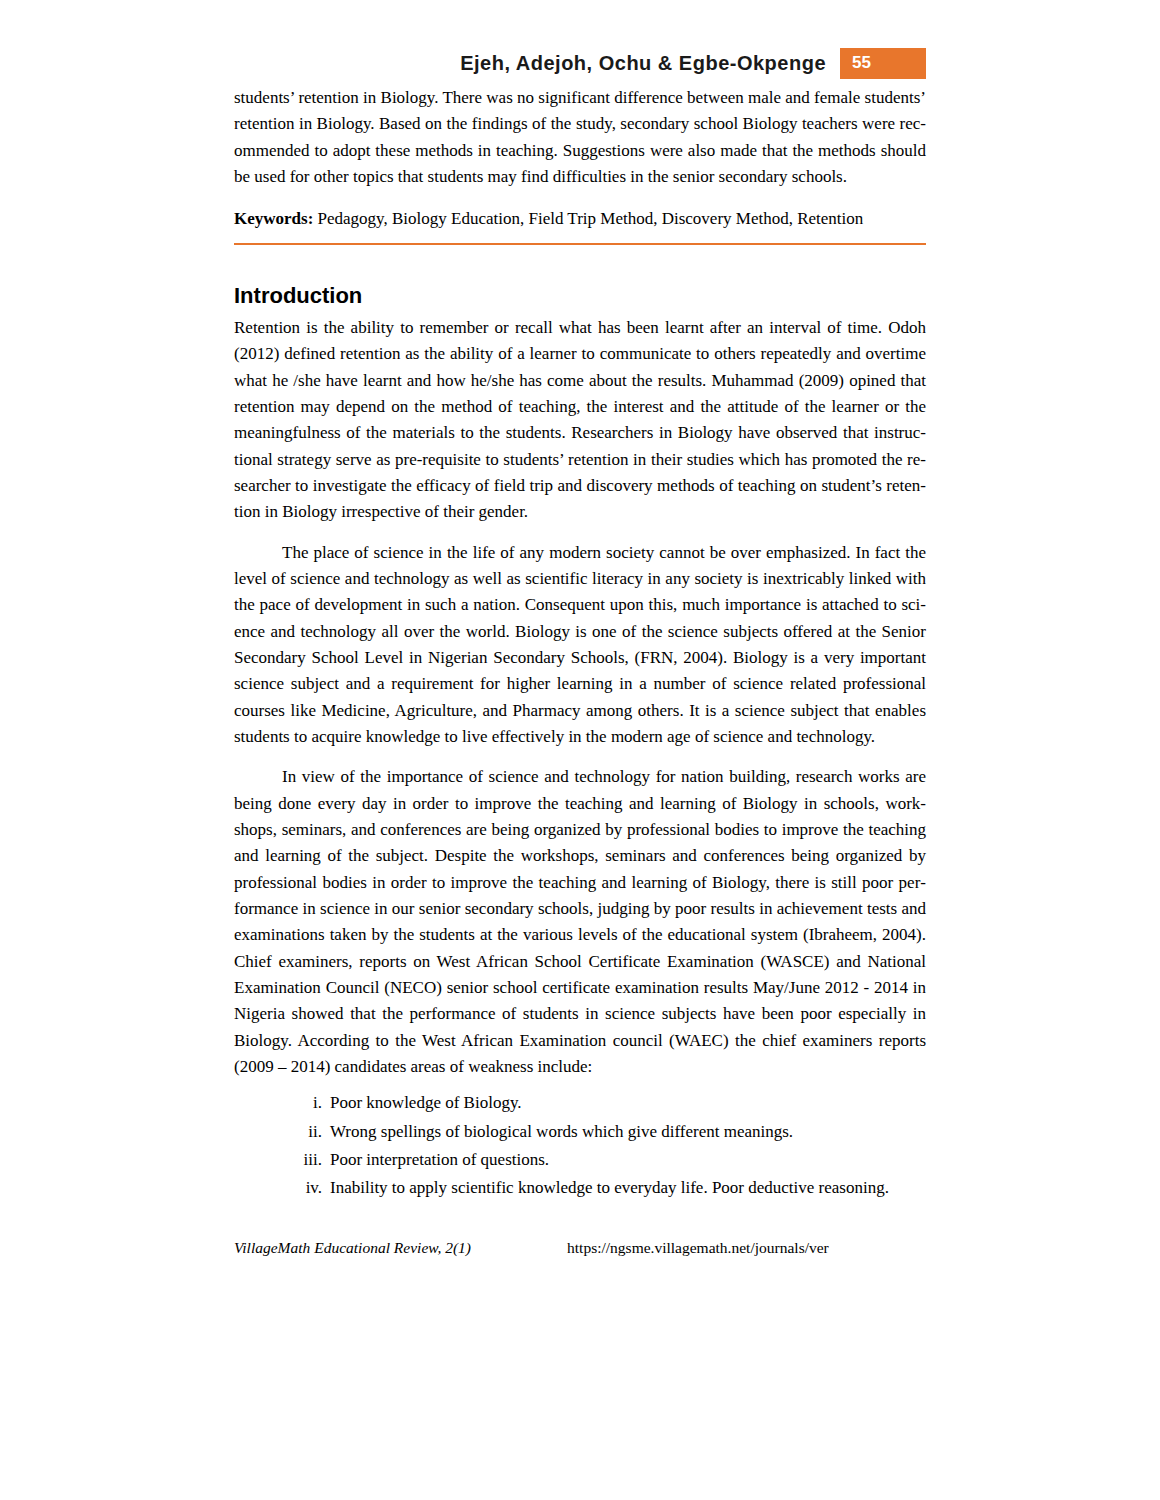Ejeh, Adejoh, Ochu & Egbe-Okpenge
55
students’ retention in Biology. There was no significant difference between male and female students’ retention in Biology. Based on the findings of the study, secondary school Biology teachers were recommended to adopt these methods in teaching. Suggestions were also made that the methods should be used for other topics that students may find difficulties in the senior secondary schools.
Keywords: Pedagogy, Biology Education, Field Trip Method, Discovery Method, Retention
Introduction
Retention is the ability to remember or recall what has been learnt after an interval of time. Odoh (2012) defined retention as the ability of a learner to communicate to others repeatedly and overtime what he /she have learnt and how he/she has come about the results. Muhammad (2009) opined that retention may depend on the method of teaching, the interest and the attitude of the learner or the meaningfulness of the materials to the students. Researchers in Biology have observed that instructional strategy serve as pre-requisite to students’ retention in their studies which has promoted the researcher to investigate the efficacy of field trip and discovery methods of teaching on student’s retention in Biology irrespective of their gender.
The place of science in the life of any modern society cannot be over emphasized. In fact the level of science and technology as well as scientific literacy in any society is inextricably linked with the pace of development in such a nation. Consequent upon this, much importance is attached to science and technology all over the world. Biology is one of the science subjects offered at the Senior Secondary School Level in Nigerian Secondary Schools, (FRN, 2004). Biology is a very important science subject and a requirement for higher learning in a number of science related professional courses like Medicine, Agriculture, and Pharmacy among others. It is a science subject that enables students to acquire knowledge to live effectively in the modern age of science and technology.
In view of the importance of science and technology for nation building, research works are being done every day in order to improve the teaching and learning of Biology in schools, workshops, seminars, and conferences are being organized by professional bodies to improve the teaching and learning of the subject. Despite the workshops, seminars and conferences being organized by professional bodies in order to improve the teaching and learning of Biology, there is still poor performance in science in our senior secondary schools, judging by poor results in achievement tests and examinations taken by the students at the various levels of the educational system (Ibraheem, 2004). Chief examiners, reports on West African School Certificate Examination (WASCE) and National Examination Council (NECO) senior school certificate examination results May/June 2012 - 2014 in Nigeria showed that the performance of students in science subjects have been poor especially in Biology. According to the West African Examination council (WAEC) the chief examiners reports (2009 – 2014) candidates areas of weakness include:
i. Poor knowledge of Biology.
ii. Wrong spellings of biological words which give different meanings.
iii. Poor interpretation of questions.
iv. Inability to apply scientific knowledge to everyday life. Poor deductive reasoning.
VillageMath Educational Review, 2(1)
https://ngsme.villagemath.net/journals/ver